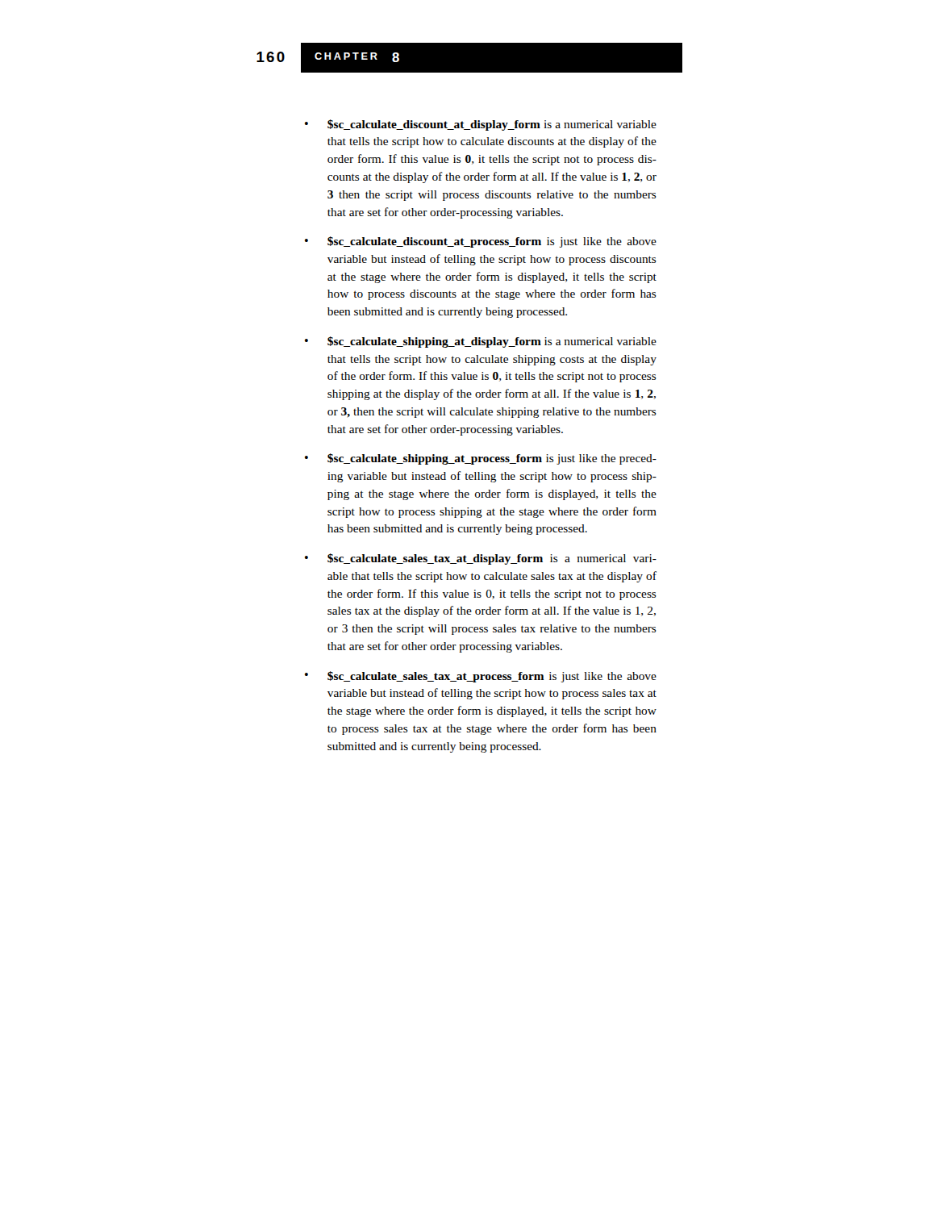160
Chapter 8
$sc_calculate_discount_at_display_form is a numerical variable that tells the script how to calculate discounts at the display of the order form. If this value is 0, it tells the script not to process discounts at the display of the order form at all. If the value is 1, 2, or 3 then the script will process discounts relative to the numbers that are set for other order-processing variables.
$sc_calculate_discount_at_process_form is just like the above variable but instead of telling the script how to process discounts at the stage where the order form is displayed, it tells the script how to process discounts at the stage where the order form has been submitted and is currently being processed.
$sc_calculate_shipping_at_display_form is a numerical variable that tells the script how to calculate shipping costs at the display of the order form. If this value is 0, it tells the script not to process shipping at the display of the order form at all. If the value is 1, 2, or 3, then the script will calculate shipping relative to the numbers that are set for other order-processing variables.
$sc_calculate_shipping_at_process_form is just like the preceding variable but instead of telling the script how to process shipping at the stage where the order form is displayed, it tells the script how to process shipping at the stage where the order form has been submitted and is currently being processed.
$sc_calculate_sales_tax_at_display_form is a numerical variable that tells the script how to calculate sales tax at the display of the order form. If this value is 0, it tells the script not to process sales tax at the display of the order form at all. If the value is 1, 2, or 3 then the script will process sales tax relative to the numbers that are set for other order processing variables.
$sc_calculate_sales_tax_at_process_form is just like the above variable but instead of telling the script how to process sales tax at the stage where the order form is displayed, it tells the script how to process sales tax at the stage where the order form has been submitted and is currently being processed.